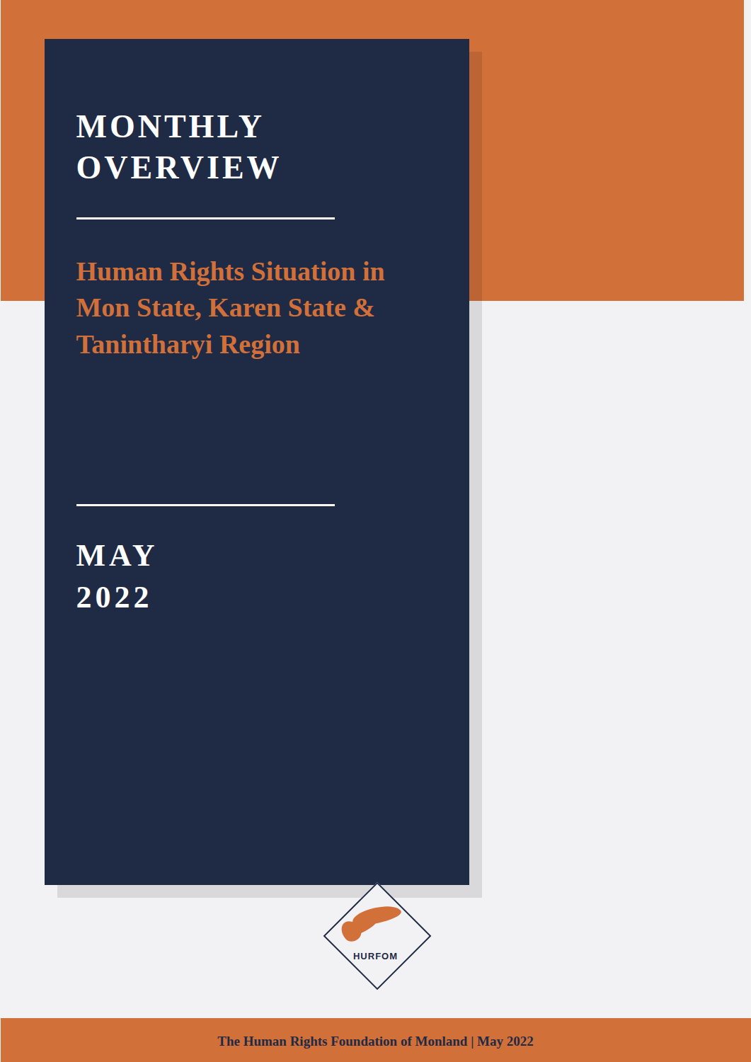Monthly
Overview
Human Rights Situation in Mon State, Karen State & Tanintharyi Region
May
2022
HURFOM
The Human Rights Foundation of Monland | May 2022